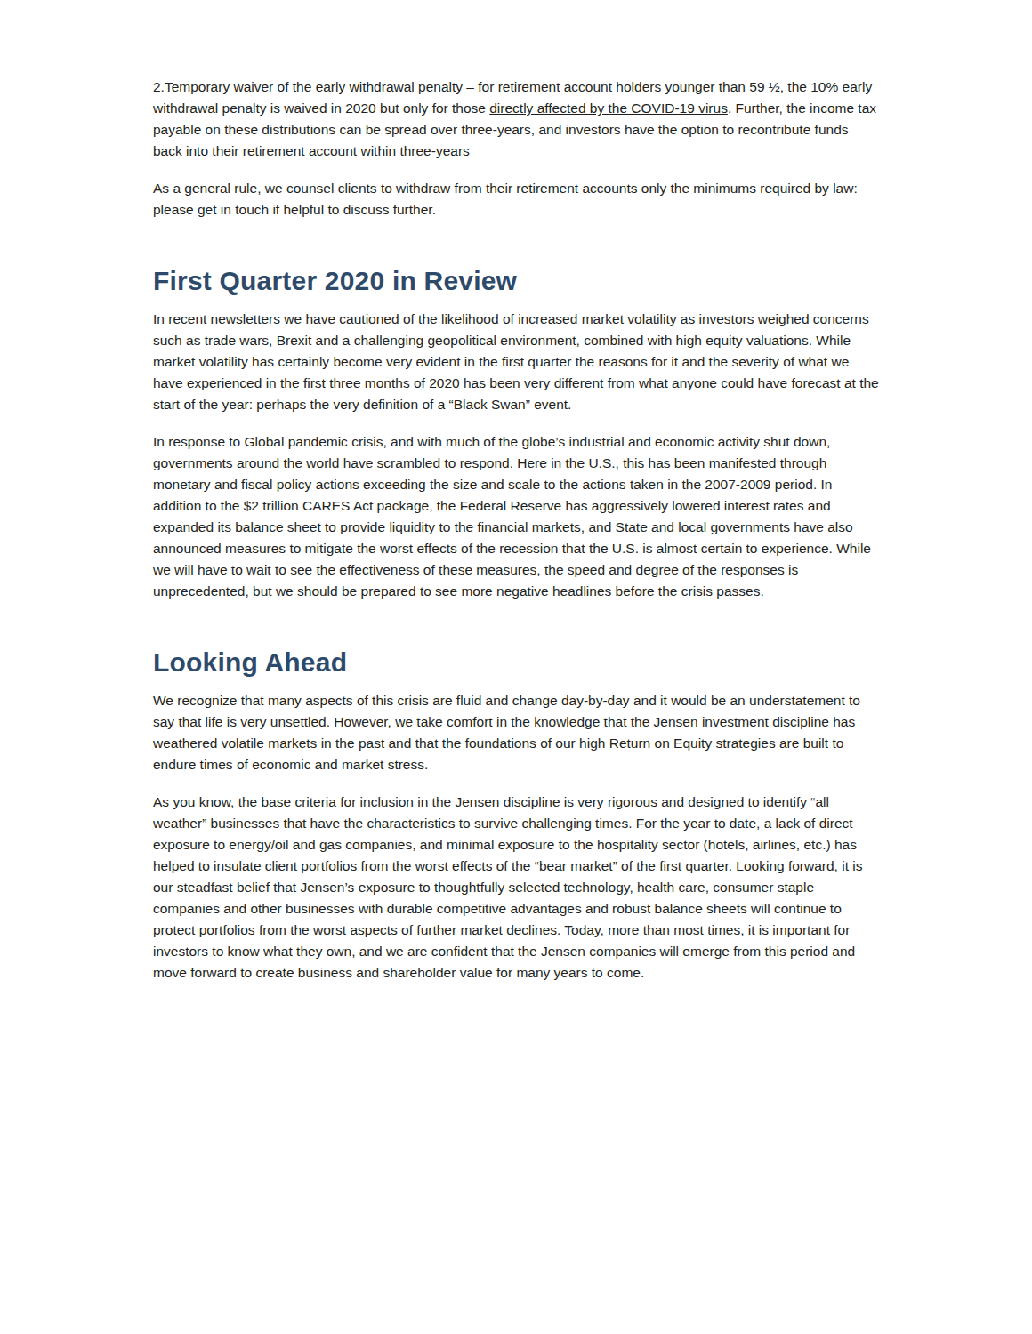2.Temporary waiver of the early withdrawal penalty – for retirement account holders younger than 59 ½, the 10% early withdrawal penalty is waived in 2020 but only for those directly affected by the COVID-19 virus. Further, the income tax payable on these distributions can be spread over three-years, and investors have the option to recontribute funds back into their retirement account within three-years
As a general rule, we counsel clients to withdraw from their retirement accounts only the minimums required by law: please get in touch if helpful to discuss further.
First Quarter 2020 in Review
In recent newsletters we have cautioned of the likelihood of increased market volatility as investors weighed concerns such as trade wars, Brexit and a challenging geopolitical environment, combined with high equity valuations. While market volatility has certainly become very evident in the first quarter the reasons for it and the severity of what we have experienced in the first three months of 2020 has been very different from what anyone could have forecast at the start of the year: perhaps the very definition of a “Black Swan” event.
In response to Global pandemic crisis, and with much of the globe’s industrial and economic activity shut down, governments around the world have scrambled to respond. Here in the U.S., this has been manifested through monetary and fiscal policy actions exceeding the size and scale to the actions taken in the 2007-2009 period. In addition to the $2 trillion CARES Act package, the Federal Reserve has aggressively lowered interest rates and expanded its balance sheet to provide liquidity to the financial markets, and State and local governments have also announced measures to mitigate the worst effects of the recession that the U.S. is almost certain to experience. While we will have to wait to see the effectiveness of these measures, the speed and degree of the responses is unprecedented, but we should be prepared to see more negative headlines before the crisis passes.
Looking Ahead
We recognize that many aspects of this crisis are fluid and change day-by-day and it would be an understatement to say that life is very unsettled. However, we take comfort in the knowledge that the Jensen investment discipline has weathered volatile markets in the past and that the foundations of our high Return on Equity strategies are built to endure times of economic and market stress.
As you know, the base criteria for inclusion in the Jensen discipline is very rigorous and designed to identify “all weather” businesses that have the characteristics to survive challenging times. For the year to date, a lack of direct exposure to energy/oil and gas companies, and minimal exposure to the hospitality sector (hotels, airlines, etc.) has helped to insulate client portfolios from the worst effects of the “bear market” of the first quarter. Looking forward, it is our steadfast belief that Jensen’s exposure to thoughtfully selected technology, health care, consumer staple companies and other businesses with durable competitive advantages and robust balance sheets will continue to protect portfolios from the worst aspects of further market declines. Today, more than most times, it is important for investors to know what they own, and we are confident that the Jensen companies will emerge from this period and move forward to create business and shareholder value for many years to come.